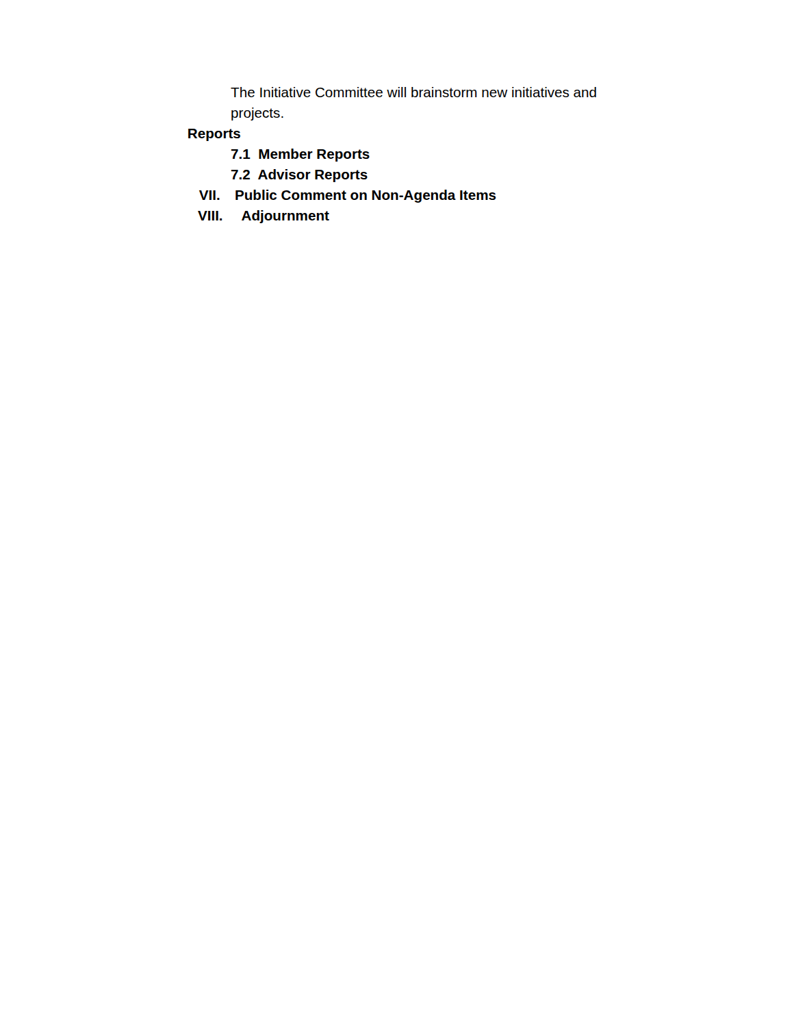The Initiative Committee will brainstorm new initiatives and projects.
Reports
7.1 Member Reports
7.2 Advisor Reports
VII. Public Comment on Non-Agenda Items
VIII. Adjournment